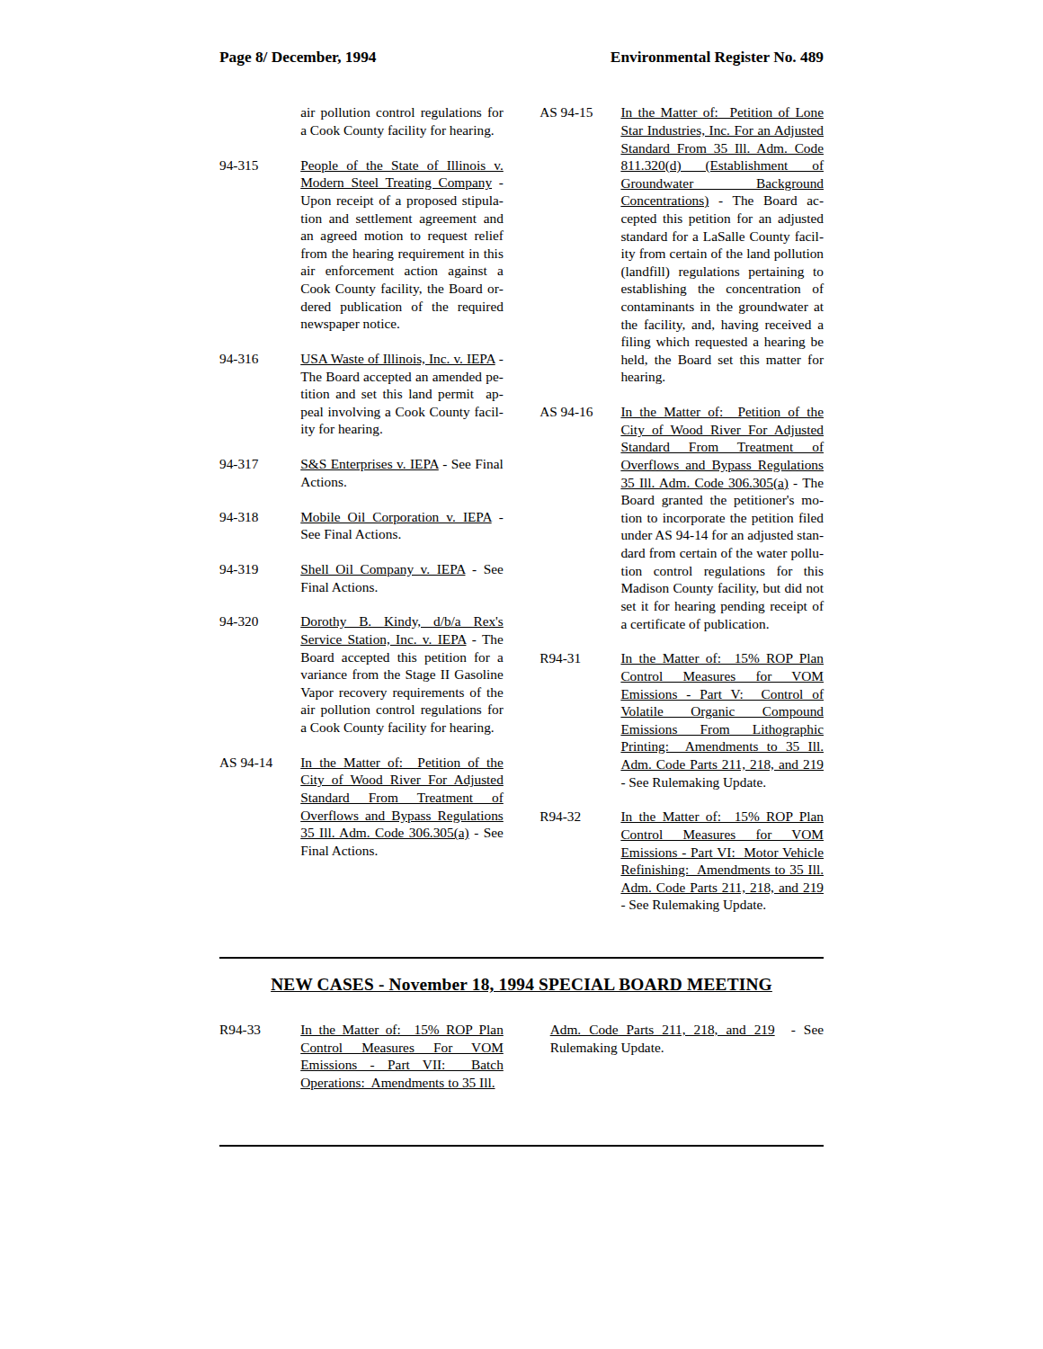Page 8/ December, 1994
Environmental Register No. 489
air pollution control regulations for a Cook County facility for hearing.
94-315
People of the State of Illinois v. Modern Steel Treating Company - Upon receipt of a proposed stipulation and settlement agreement and an agreed motion to request relief from the hearing requirement in this air enforcement action against a Cook County facility, the Board ordered publication of the required newspaper notice.
94-316
USA Waste of Illinois, Inc. v. IEPA - The Board accepted an amended petition and set this land permit appeal involving a Cook County facility for hearing.
94-317
S&S Enterprises v. IEPA - See Final Actions.
94-318
Mobile Oil Corporation v. IEPA - See Final Actions.
94-319
Shell Oil Company v. IEPA - See Final Actions.
94-320
Dorothy B. Kindy, d/b/a Rex's Service Station, Inc. v. IEPA - The Board accepted this petition for a variance from the Stage II Gasoline Vapor recovery requirements of the air pollution control regulations for a Cook County facility for hearing.
AS 94-14
In the Matter of: Petition of the City of Wood River For Adjusted Standard From Treatment of Overflows and Bypass Regulations 35 Ill. Adm. Code 306.305(a) - See Final Actions.
AS 94-15
In the Matter of: Petition of Lone Star Industries, Inc. For an Adjusted Standard From 35 Ill. Adm. Code 811.320(d) (Establishment of Groundwater Background Concentrations) - The Board accepted this petition for an adjusted standard for a LaSalle County facility from certain of the land pollution (landfill) regulations pertaining to establishing the concentration of contaminants in the groundwater at the facility, and, having received a filing which requested a hearing be held, the Board set this matter for hearing.
AS 94-16
In the Matter of: Petition of the City of Wood River For Adjusted Standard From Treatment of Overflows and Bypass Regulations 35 Ill. Adm. Code 306.305(a) - The Board granted the petitioner's motion to incorporate the petition filed under AS 94-14 for an adjusted standard from certain of the water pollution control regulations for this Madison County facility, but did not set it for hearing pending receipt of a certificate of publication.
R94-31
In the Matter of: 15% ROP Plan Control Measures for VOM Emissions - Part V: Control of Volatile Organic Compound Emissions From Lithographic Printing: Amendments to 35 Ill. Adm. Code Parts 211, 218, and 219 - See Rulemaking Update.
R94-32
In the Matter of: 15% ROP Plan Control Measures for VOM Emissions - Part VI: Motor Vehicle Refinishing: Amendments to 35 Ill. Adm. Code Parts 211, 218, and 219 - See Rulemaking Update.
NEW CASES - November 18, 1994 SPECIAL BOARD MEETING
R94-33
In the Matter of: 15% ROP Plan Control Measures For VOM Emissions - Part VII: Batch Operations: Amendments to 35 Ill.
Adm. Code Parts 211, 218, and 219 - See Rulemaking Update.